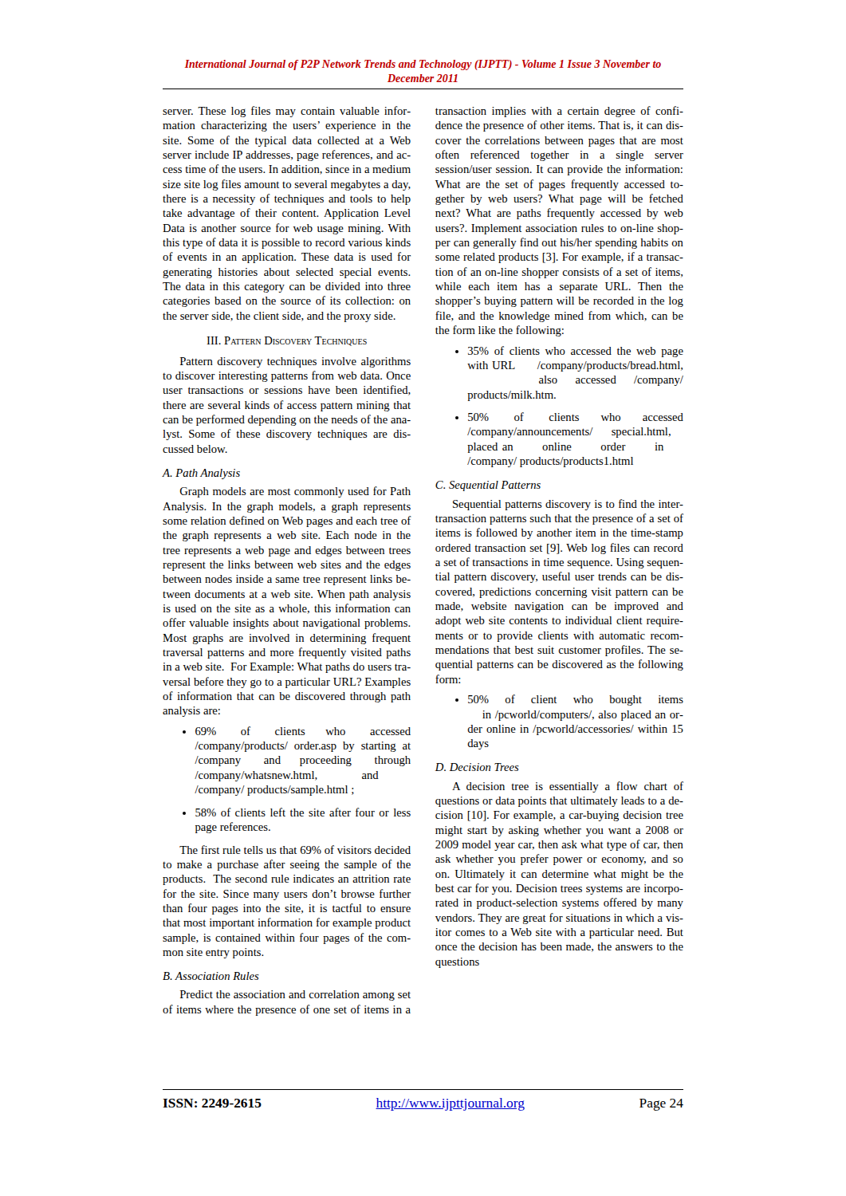International Journal of P2P Network Trends and Technology (IJPTT) - Volume 1 Issue 3 November to December 2011
server. These log files may contain valuable information characterizing the users’ experience in the site. Some of the typical data collected at a Web server include IP addresses, page references, and access time of the users. In addition, since in a medium size site log files amount to several megabytes a day, there is a necessity of techniques and tools to help take advantage of their content. Application Level Data is another source for web usage mining. With this type of data it is possible to record various kinds of events in an application. These data is used for generating histories about selected special events. The data in this category can be divided into three categories based on the source of its collection: on the server side, the client side, and the proxy side.
III. Pattern Discovery Techniques
Pattern discovery techniques involve algorithms to discover interesting patterns from web data. Once user transactions or sessions have been identified, there are several kinds of access pattern mining that can be performed depending on the needs of the analyst. Some of these discovery techniques are discussed below.
A. Path Analysis
Graph models are most commonly used for Path Analysis. In the graph models, a graph represents some relation defined on Web pages and each tree of the graph represents a web site. Each node in the tree represents a web page and edges between trees represent the links between web sites and the edges between nodes inside a same tree represent links between documents at a web site. When path analysis is used on the site as a whole, this information can offer valuable insights about navigational problems. Most graphs are involved in determining frequent traversal patterns and more frequently visited paths in a web site. For Example: What paths do users traversal before they go to a particular URL? Examples of information that can be discovered through path analysis are:
69% of clients who accessed /company/products/ order.asp by starting at /company and proceeding through /company/whatsnew.html, and /company/ products/sample.html ;
58% of clients left the site after four or less page references.
The first rule tells us that 69% of visitors decided to make a purchase after seeing the sample of the products. The second rule indicates an attrition rate for the site. Since many users don’t browse further than four pages into the site, it is tactful to ensure that most important information for example product sample, is contained within four pages of the common site entry points.
B. Association Rules
Predict the association and correlation among set of items where the presence of one set of items in a transaction implies with a certain degree of confidence the presence of other items. That is, it can discover the correlations between pages that are most often referenced together in a single server session/user session. It can provide the information: What are the set of pages frequently accessed together by web users? What page will be fetched next? What are paths frequently accessed by web users?. Implement association rules to on-line shopper can generally find out his/her spending habits on some related products [3]. For example, if a transaction of an on-line shopper consists of a set of items, while each item has a separate URL. Then the shopper’s buying pattern will be recorded in the log file, and the knowledge mined from which, can be the form like the following:
35% of clients who accessed the web page with URL /company/products/bread.html, also accessed /company/ products/milk.htm.
50% of clients who accessed /company/announcements/ special.html, placed an online order in /company/ products/products1.html
C. Sequential Patterns
Sequential patterns discovery is to find the inter-transaction patterns such that the presence of a set of items is followed by another item in the time-stamp ordered transaction set [9]. Web log files can record a set of transactions in time sequence. Using sequential pattern discovery, useful user trends can be discovered, predictions concerning visit pattern can be made, website navigation can be improved and adopt web site contents to individual client requirements or to provide clients with automatic recommendations that best suit customer profiles. The sequential patterns can be discovered as the following form:
50% of client who bought items in /pcworld/computers/, also placed an order online in /pcworld/accessories/ within 15 days
D. Decision Trees
A decision tree is essentially a flow chart of questions or data points that ultimately leads to a decision [10]. For example, a car-buying decision tree might start by asking whether you want a 2008 or 2009 model year car, then ask what type of car, then ask whether you prefer power or economy, and so on. Ultimately it can determine what might be the best car for you. Decision trees systems are incorporated in product-selection systems offered by many vendors. They are great for situations in which a visitor comes to a Web site with a particular need. But once the decision has been made, the answers to the questions
ISSN: 2249-2615 http://www.ijpttjournal.org Page 24